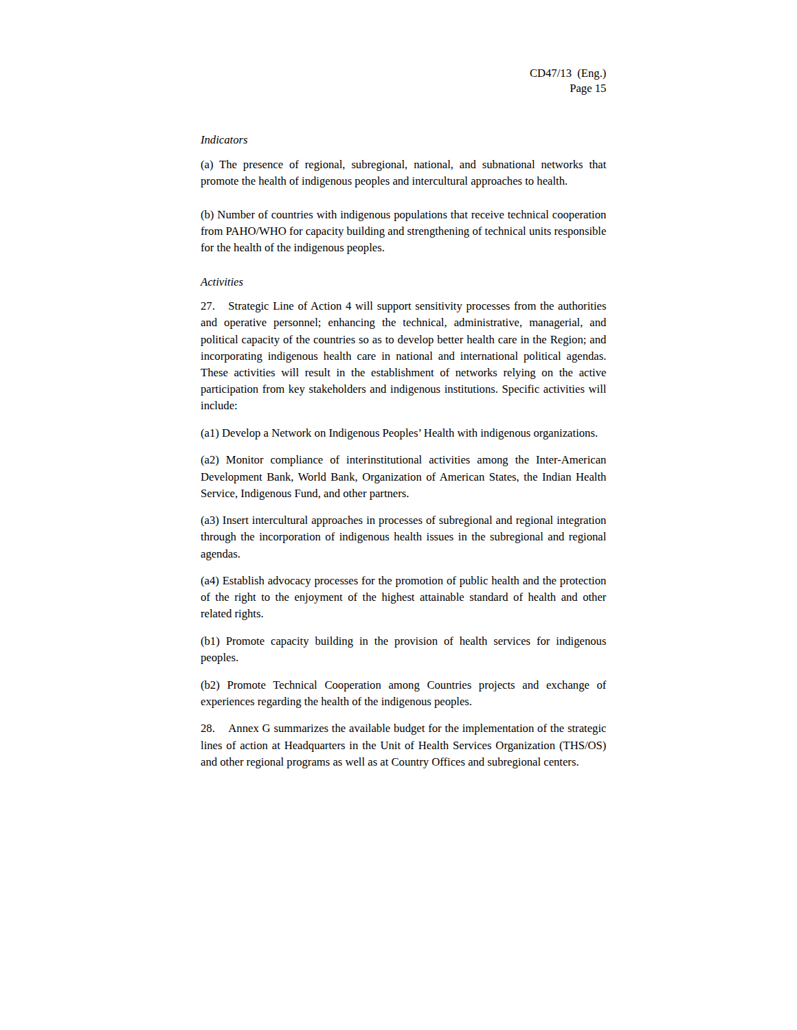CD47/13 (Eng.) Page 15
Indicators
(a) The presence of regional, subregional, national, and subnational networks that promote the health of indigenous peoples and intercultural approaches to health.
(b) Number of countries with indigenous populations that receive technical cooperation from PAHO/WHO for capacity building and strengthening of technical units responsible for the health of the indigenous peoples.
Activities
27. Strategic Line of Action 4 will support sensitivity processes from the authorities and operative personnel; enhancing the technical, administrative, managerial, and political capacity of the countries so as to develop better health care in the Region; and incorporating indigenous health care in national and international political agendas. These activities will result in the establishment of networks relying on the active participation from key stakeholders and indigenous institutions. Specific activities will include:
(a1) Develop a Network on Indigenous Peoples’ Health with indigenous organizations.
(a2) Monitor compliance of interinstitutional activities among the Inter-American Development Bank, World Bank, Organization of American States, the Indian Health Service, Indigenous Fund, and other partners.
(a3) Insert intercultural approaches in processes of subregional and regional integration through the incorporation of indigenous health issues in the subregional and regional agendas.
(a4) Establish advocacy processes for the promotion of public health and the protection of the right to the enjoyment of the highest attainable standard of health and other related rights.
(b1) Promote capacity building in the provision of health services for indigenous peoples.
(b2) Promote Technical Cooperation among Countries projects and exchange of experiences regarding the health of the indigenous peoples.
28. Annex G summarizes the available budget for the implementation of the strategic lines of action at Headquarters in the Unit of Health Services Organization (THS/OS) and other regional programs as well as at Country Offices and subregional centers.